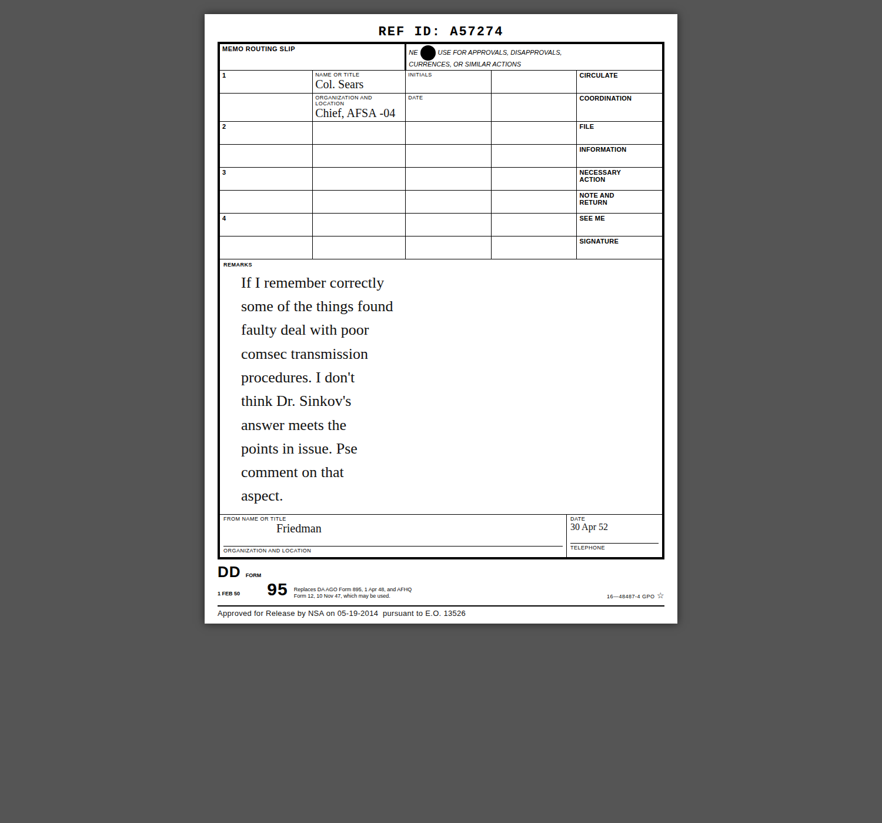REF ID: A57274
| MEMO ROUTING SLIP | NE USE FOR APPROVALS, DISAPPROVALS, CURRENCES, OR SIMILAR ACTIONS |
| 1 | NAME OR TITLE Col. Sears | INITIALS | | CIRCULATE |
| | ORGANIZATION AND LOCATION Chief, AFSA -04 | DATE | | COORDINATION |
| 2 | | | | FILE |
| | | | | INFORMATION |
| 3 | | | | NECESSARY ACTION |
| | | | | NOTE AND RETURN |
| 4 | | | | SEE ME |
| | | | | SIGNATURE |
REMARKS
If I remember correctly
some of the things found
faulty deal with poor
comsec transmission
procedures. I don't
think Dr. Sinkov's
answer meets the
points in issue. Pse
comment on that
aspect.
FROM NAME OR TITLE
Friedman
ORGANIZATION AND LOCATION
DATE
30 Apr 52
TELEPHONE
DD FORM
1 FEB 50 95 Replaces DA AGO Form 895, 1 Apr 48, and AFHQ
Form 12, 10 Nov 47, which may be used. 16—48487-4 GPO ☆
Approved for Release by NSA on 05-19-2014 pursuant to E.O. 13526